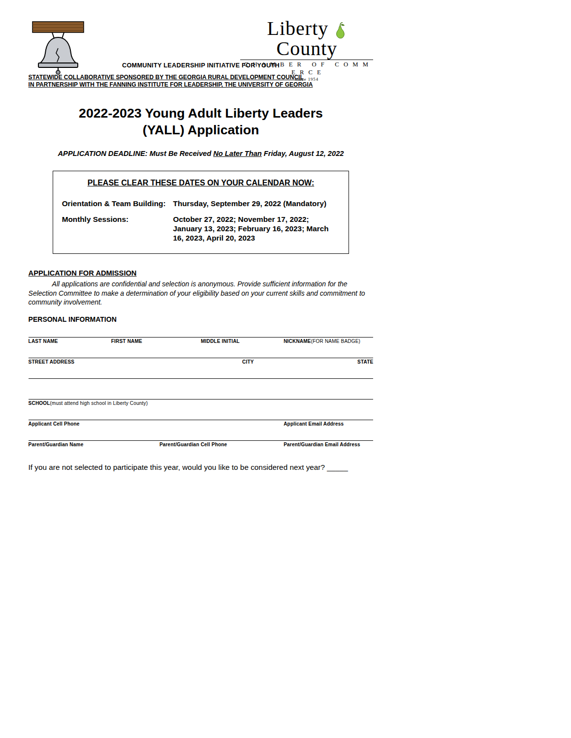Liberty County
C H A M B E R O F C O M M E R C E
since 1954
COMMUNITY LEADERSHIP INITIATIVE FOR YOUTH
STATEWIDE COLLABORATIVE SPONSORED BY THE GEORGIA RURAL DEVELOPMENT COUNCIL
IN PARTNERSHIP WITH THE FANNING INSTITUTE FOR LEADERSHIP, THE UNIVERSITY OF GEORGIA
2022-2023 Young Adult Liberty Leaders
(YALL) Application
APPLICATION DEADLINE: Must Be Received No Later Than Friday, August 12, 2022
PLEASE CLEAR THESE DATES ON YOUR CALENDAR NOW:
| Orientation & Team Building: | Thursday, September 29, 2022 (Mandatory) |
| Monthly Sessions: | October 27, 2022; November 17, 2022; January 13, 2023; February 16, 2023; March 16, 2023, April 20, 2023 |
APPLICATION FOR ADMISSION
All applications are confidential and selection is anonymous. Provide sufficient information for the Selection Committee to make a determination of your eligibility based on your current skills and commitment to community involvement.
PERSONAL INFORMATION
LAST NAME FIRST NAME MIDDLE INITIAL NICKNAME (FOR NAME BADGE)
STREET ADDRESS CITY STATE
SCHOOL (must attend high school in Liberty County)
Applicant Cell Phone Applicant Email Address
Parent/Guardian Name Parent/Guardian Cell Phone Parent/Guardian Email Address
If you are not selected to participate this year, would you like to be considered next year? _____